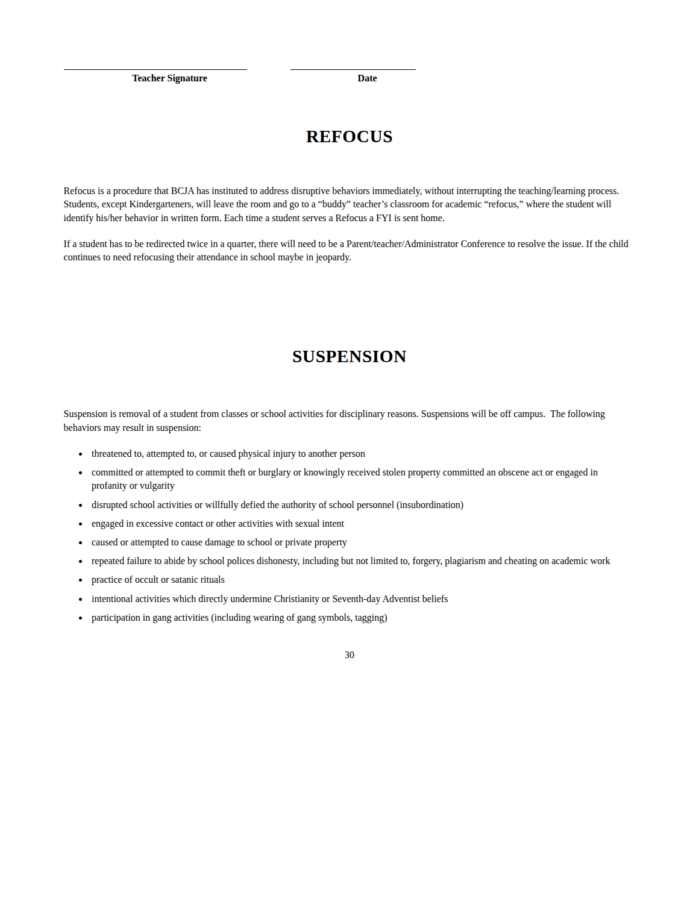Teacher Signature
Date
REFOCUS
Refocus is a procedure that BCJA has instituted to address disruptive behaviors immediately, without interrupting the teaching/learning process. Students, except Kindergarteners, will leave the room and go to a “buddy” teacher’s classroom for academic “refocus,” where the student will identify his/her behavior in written form. Each time a student serves a Refocus a FYI is sent home.
If a student has to be redirected twice in a quarter, there will need to be a Parent/teacher/Administrator Conference to resolve the issue. If the child continues to need refocusing their attendance in school maybe in jeopardy.
SUSPENSION
Suspension is removal of a student from classes or school activities for disciplinary reasons. Suspensions will be off campus. The following behaviors may result in suspension:
threatened to, attempted to, or caused physical injury to another person
committed or attempted to commit theft or burglary or knowingly received stolen property committed an obscene act or engaged in profanity or vulgarity
disrupted school activities or willfully defied the authority of school personnel (insubordination)
engaged in excessive contact or other activities with sexual intent
caused or attempted to cause damage to school or private property
repeated failure to abide by school polices dishonesty, including but not limited to, forgery, plagiarism and cheating on academic work
practice of occult or satanic rituals
intentional activities which directly undermine Christianity or Seventh-day Adventist beliefs
participation in gang activities (including wearing of gang symbols, tagging)
30